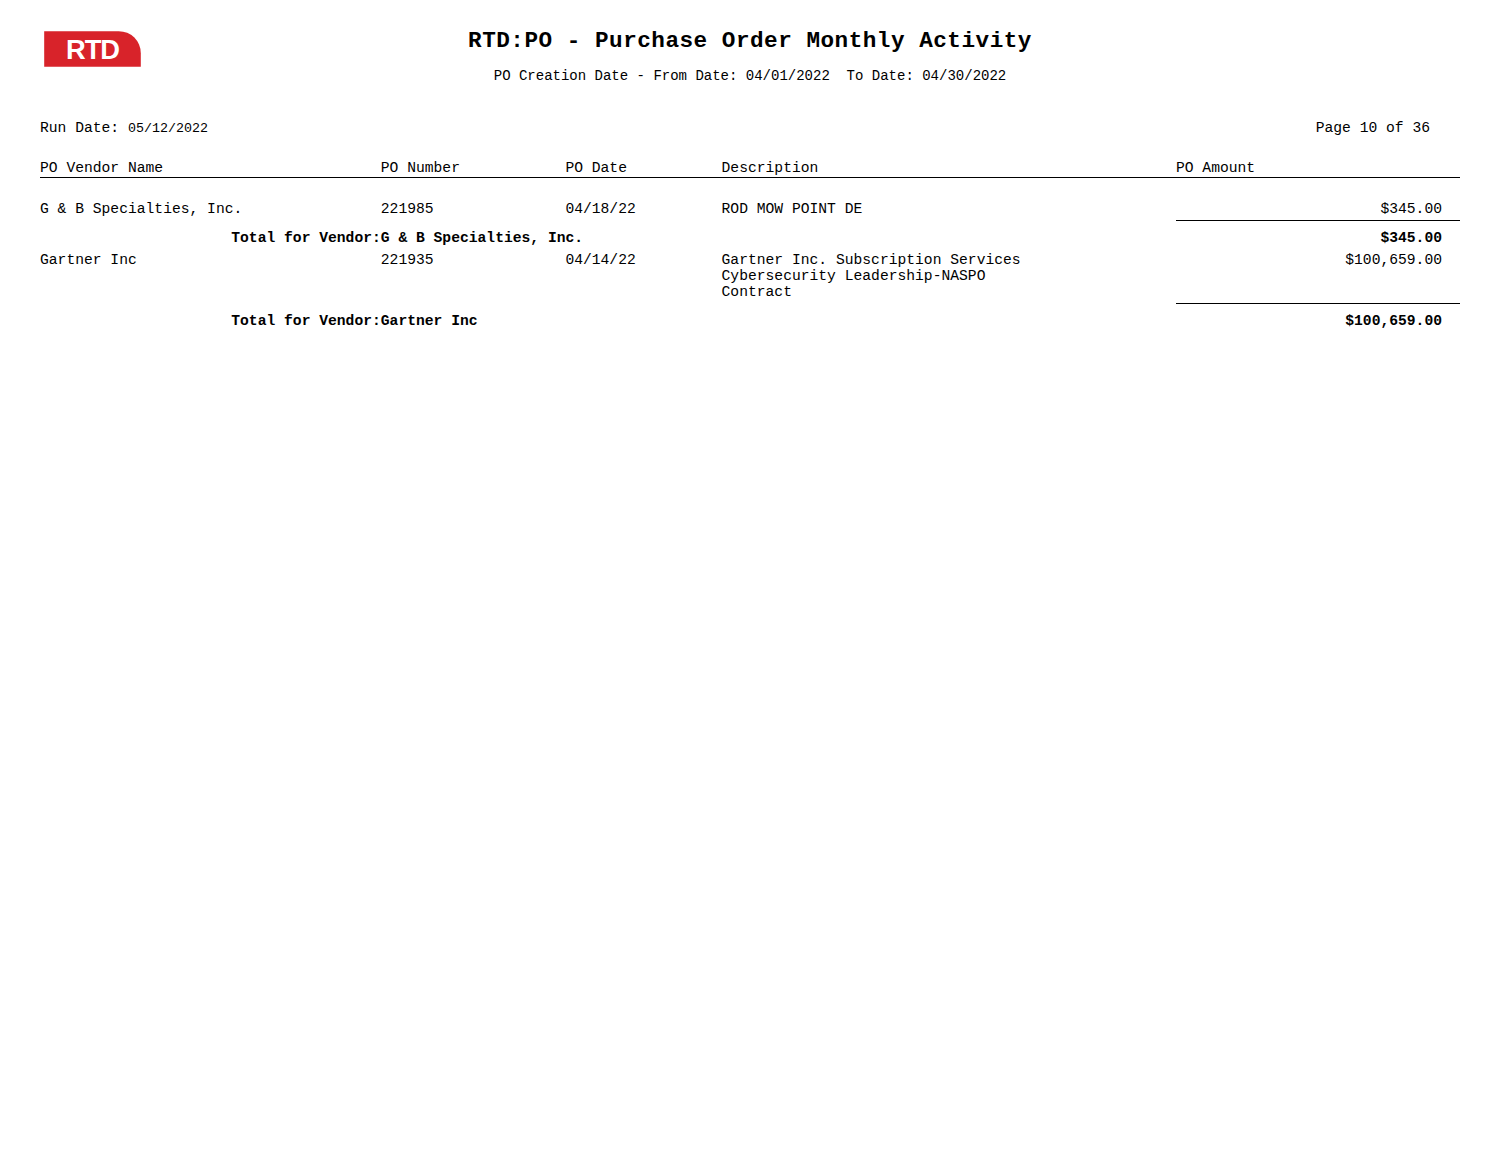RTD
RTD:PO - Purchase Order Monthly Activity
PO Creation Date - From Date: 04/01/2022 To Date: 04/30/2022
Run Date: 05/12/2022
Page 10 of 36
| PO Vendor Name | PO Number | PO Date | Description | PO Amount |
| --- | --- | --- | --- | --- |
| G & B Specialties, Inc. | 221985 | 04/18/22 | ROD MOW POINT DE | $345.00 |
| Total for Vendor: | G & B Specialties, Inc. | $345.00 |
| Gartner Inc | 221935 | 04/14/22 | Gartner Inc. Subscription Services Cybersecurity Leadership-NASPO Contract | $100,659.00 |
| Total for Vendor: | Gartner Inc | $100,659.00 |